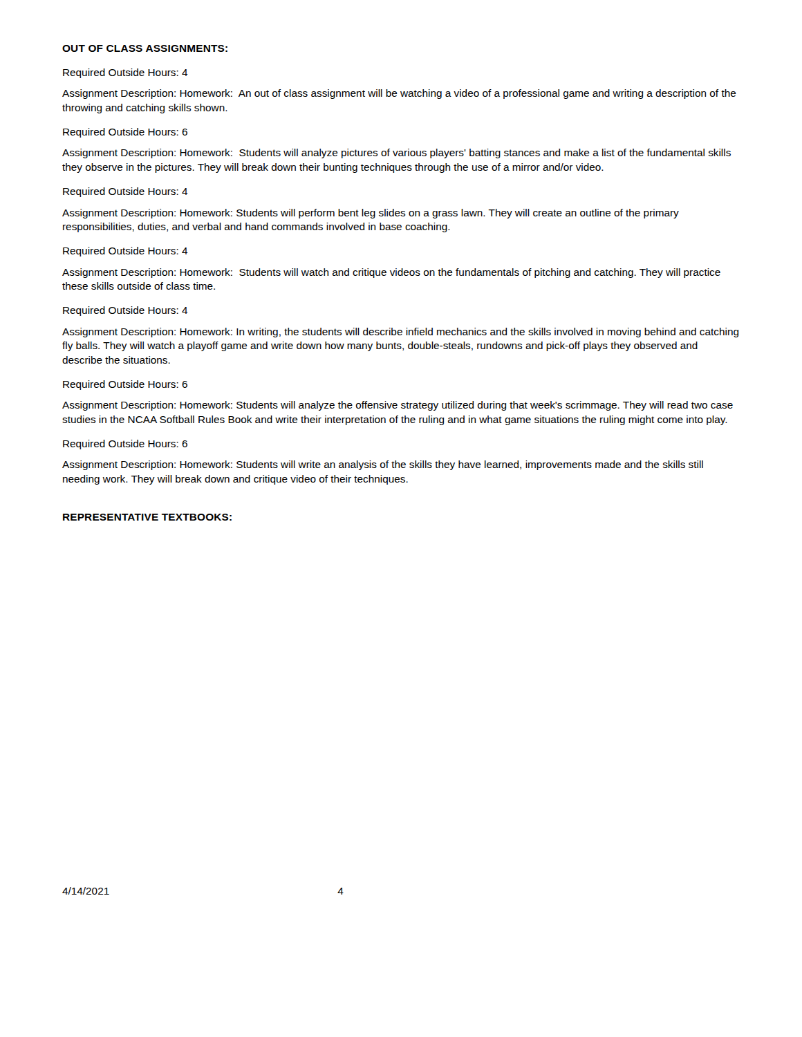OUT OF CLASS ASSIGNMENTS:
Required Outside Hours: 4
Assignment Description: Homework: An out of class assignment will be watching a video of a professional game and writing a description of the throwing and catching skills shown.
Required Outside Hours: 6
Assignment Description: Homework: Students will analyze pictures of various players' batting stances and make a list of the fundamental skills they observe in the pictures. They will break down their bunting techniques through the use of a mirror and/or video.
Required Outside Hours: 4
Assignment Description: Homework: Students will perform bent leg slides on a grass lawn. They will create an outline of the primary responsibilities, duties, and verbal and hand commands involved in base coaching.
Required Outside Hours: 4
Assignment Description: Homework: Students will watch and critique videos on the fundamentals of pitching and catching. They will practice these skills outside of class time.
Required Outside Hours: 4
Assignment Description: Homework: In writing, the students will describe infield mechanics and the skills involved in moving behind and catching fly balls. They will watch a playoff game and write down how many bunts, double-steals, rundowns and pick-off plays they observed and describe the situations.
Required Outside Hours: 6
Assignment Description: Homework: Students will analyze the offensive strategy utilized during that week's scrimmage. They will read two case studies in the NCAA Softball Rules Book and write their interpretation of the ruling and in what game situations the ruling might come into play.
Required Outside Hours: 6
Assignment Description: Homework: Students will write an analysis of the skills they have learned, improvements made and the skills still needing work. They will break down and critique video of their techniques.
REPRESENTATIVE TEXTBOOKS:
4/14/2021 4